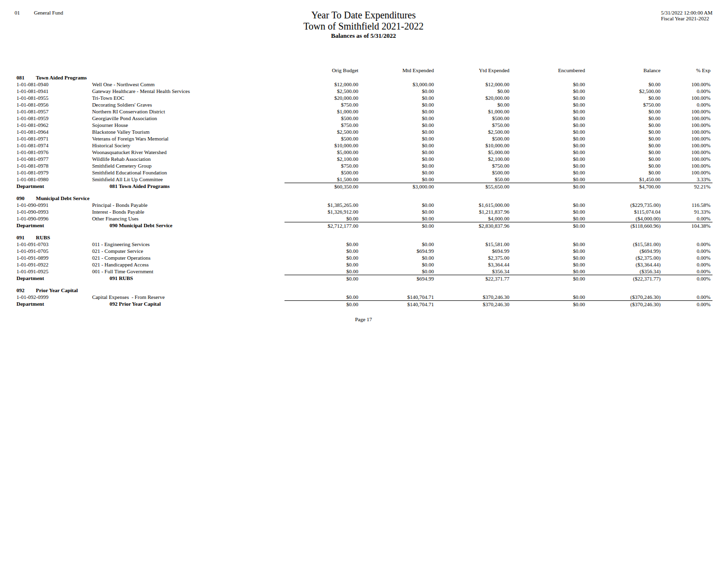01 General Fund
5/31/2022 12:00:00 AM
Fiscal Year 2021-2022
Year To Date Expenditures
Town of Smithfield 2021-2022
Balances as of 5/31/2022
| | Orig Budget | Mtd Expended | Ytd Expended | Encumbered | Balance | % Exp |
| --- | --- | --- | --- | --- | --- | --- |
| 081 Town Aided Programs |
| 1-01-081-0940 | Well One - Northwest Comm | $12,000.00 | $3,000.00 | $12,000.00 | $0.00 | $0.00 | 100.00% |
| 1-01-081-0941 | Gateway Healthcare - Mental Health Services | $2,500.00 | $0.00 | $0.00 | $0.00 | $2,500.00 | 0.00% |
| 1-01-081-0955 | Tri-Town EOC | $20,000.00 | $0.00 | $20,000.00 | $0.00 | $0.00 | 100.00% |
| 1-01-081-0956 | Decorating Soldiers' Graves | $750.00 | $0.00 | $0.00 | $0.00 | $750.00 | 0.00% |
| 1-01-081-0957 | Northern RI Conservation District | $1,000.00 | $0.00 | $1,000.00 | $0.00 | $0.00 | 100.00% |
| 1-01-081-0959 | Georgiaville Pond Association | $500.00 | $0.00 | $500.00 | $0.00 | $0.00 | 100.00% |
| 1-01-081-0962 | Sojourner House | $750.00 | $0.00 | $750.00 | $0.00 | $0.00 | 100.00% |
| 1-01-081-0964 | Blackstone Valley Tourism | $2,500.00 | $0.00 | $2,500.00 | $0.00 | $0.00 | 100.00% |
| 1-01-081-0971 | Veterans of Foreign Wars Memorial | $500.00 | $0.00 | $500.00 | $0.00 | $0.00 | 100.00% |
| 1-01-081-0974 | Historical Society | $10,000.00 | $0.00 | $10,000.00 | $0.00 | $0.00 | 100.00% |
| 1-01-081-0976 | Woonasquatucket River Watershed | $5,000.00 | $0.00 | $5,000.00 | $0.00 | $0.00 | 100.00% |
| 1-01-081-0977 | Wildlife Rehab Association | $2,100.00 | $0.00 | $2,100.00 | $0.00 | $0.00 | 100.00% |
| 1-01-081-0978 | Smithfield Cemetery Group | $750.00 | $0.00 | $750.00 | $0.00 | $0.00 | 100.00% |
| 1-01-081-0979 | Smithfield Educational Foundation | $500.00 | $0.00 | $500.00 | $0.00 | $0.00 | 100.00% |
| 1-01-081-0980 | Smithfield All Lit Up Committee | $1,500.00 | $0.00 | $50.00 | $0.00 | $1,450.00 | 3.33% |
| Department | 081 Town Aided Programs | $60,350.00 | $3,000.00 | $55,650.00 | $0.00 | $4,700.00 | 92.21% |
| 090 Municipal Debt Service |
| 1-01-090-0991 | Principal - Bonds Payable | $1,385,265.00 | $0.00 | $1,615,000.00 | $0.00 | ($229,735.00) | 116.58% |
| 1-01-090-0993 | Interest - Bonds Payable | $1,326,912.00 | $0.00 | $1,211,837.96 | $0.00 | $115,074.04 | 91.33% |
| 1-01-090-0996 | Other Financing Uses | $0.00 | $0.00 | $4,000.00 | $0.00 | ($4,000.00) | 0.00% |
| Department | 090 Municipal Debt Service | $2,712,177.00 | $0.00 | $2,830,837.96 | $0.00 | ($118,660.96) | 104.38% |
| 091 RUBS |
| 1-01-091-0703 | 011 - Engineering Services | $0.00 | $0.00 | $15,581.00 | $0.00 | ($15,581.00) | 0.00% |
| 1-01-091-0705 | 021 - Computer Service | $0.00 | $694.99 | $694.99 | $0.00 | ($694.99) | 0.00% |
| 1-01-091-0899 | 021 - Computer Operations | $0.00 | $0.00 | $2,375.00 | $0.00 | ($2,375.00) | 0.00% |
| 1-01-091-0922 | 021 - Handicapped Access | $0.00 | $0.00 | $3,364.44 | $0.00 | ($3,364.44) | 0.00% |
| 1-01-091-0925 | 001 - Full Time Government | $0.00 | $0.00 | $356.34 | $0.00 | ($356.34) | 0.00% |
| Department | 091 RUBS | $0.00 | $694.99 | $22,371.77 | $0.00 | ($22,371.77) | 0.00% |
| 092 Prior Year Capital |
| 1-01-092-0999 | Capital Expenses - From Reserve | $0.00 | $140,704.71 | $370,246.30 | $0.00 | ($370,246.30) | 0.00% |
| Department | 092 Prior Year Capital | $0.00 | $140,704.71 | $370,246.30 | $0.00 | ($370,246.30) | 0.00% |
Page 17